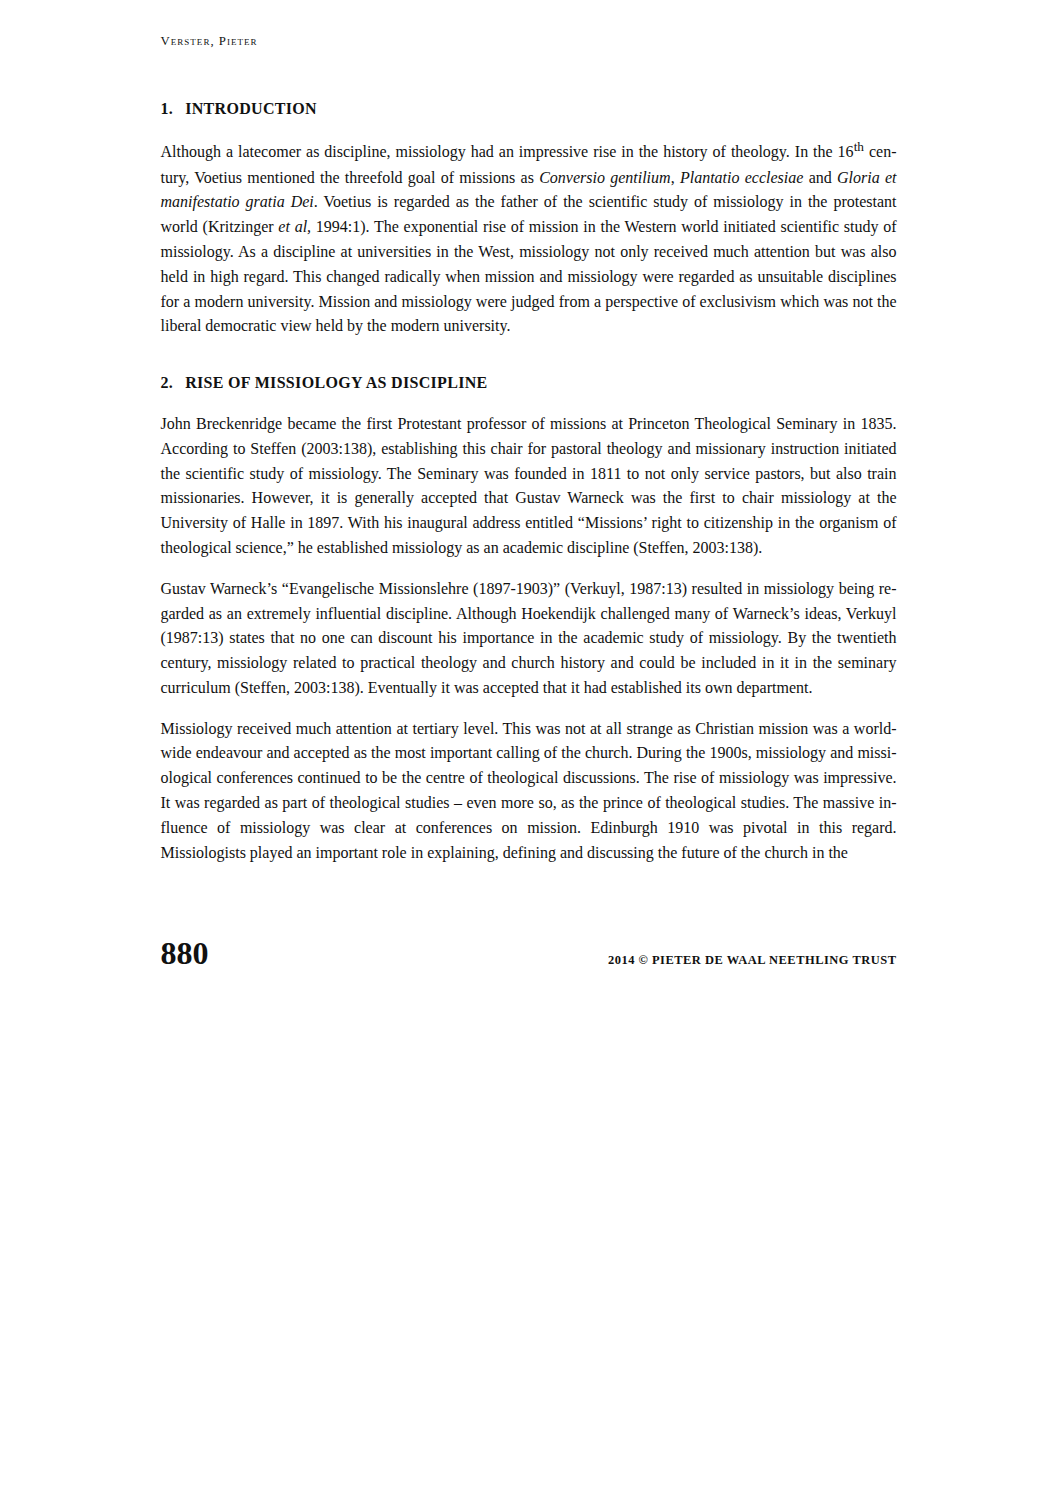Verster, Pieter
1. Introduction
Although a latecomer as discipline, missiology had an impressive rise in the history of theology. In the 16th century, Voetius mentioned the threefold goal of missions as Conversio gentilium, Plantatio ecclesiae and Gloria et manifestatio gratia Dei. Voetius is regarded as the father of the scientific study of missiology in the protestant world (Kritzinger et al, 1994:1). The exponential rise of mission in the Western world initiated scientific study of missiology. As a discipline at universities in the West, missiology not only received much attention but was also held in high regard. This changed radically when mission and missiology were regarded as unsuitable disciplines for a modern university. Mission and missiology were judged from a perspective of exclusivism which was not the liberal democratic view held by the modern university.
2. Rise of Missiology as Discipline
John Breckenridge became the first Protestant professor of missions at Princeton Theological Seminary in 1835. According to Steffen (2003:138), establishing this chair for pastoral theology and missionary instruction initiated the scientific study of missiology. The Seminary was founded in 1811 to not only service pastors, but also train missionaries. However, it is generally accepted that Gustav Warneck was the first to chair missiology at the University of Halle in 1897. With his inaugural address entitled “Missions’ right to citizenship in the organism of theological science,” he established missiology as an academic discipline (Steffen, 2003:138).
Gustav Warneck’s “Evangelische Missionslehre (1897-1903)” (Verkuyl, 1987:13) resulted in missiology being regarded as an extremely influential discipline. Although Hoekendijk challenged many of Warneck’s ideas, Verkuyl (1987:13) states that no one can discount his importance in the academic study of missiology. By the twentieth century, missiology related to practical theology and church history and could be included in it in the seminary curriculum (Steffen, 2003:138). Eventually it was accepted that it had established its own department.
Missiology received much attention at tertiary level. This was not at all strange as Christian mission was a worldwide endeavour and accepted as the most important calling of the church. During the 1900s, missiology and missiological conferences continued to be the centre of theological discussions. The rise of missiology was impressive. It was regarded as part of theological studies – even more so, as the prince of theological studies. The massive influence of missiology was clear at conferences on mission. Edinburgh 1910 was pivotal in this regard. Missiologists played an important role in explaining, defining and discussing the future of the church in the
880 2014 © Pieter de Waal Neethling Trust